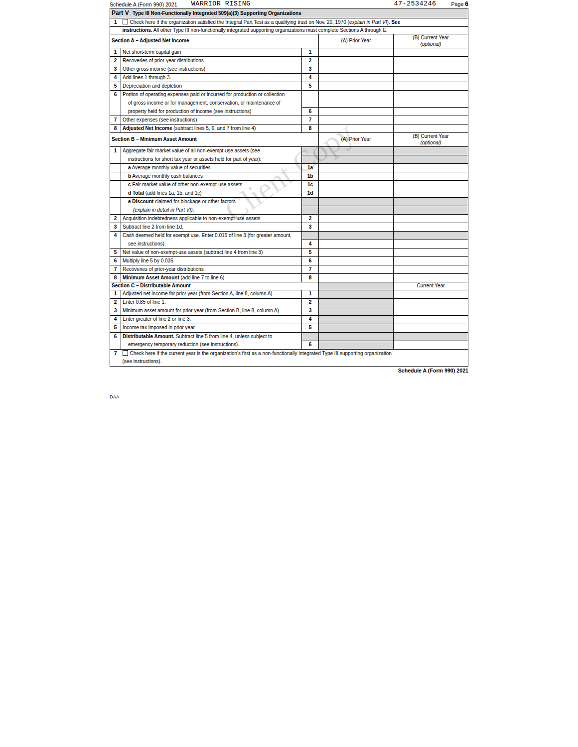Schedule A (Form 990) 2021 WARRIOR RISING 47-2534246 Page 6
Client Copy
| Part V Type III Non-Functionally Integrated 509(a)(3) Supporting Organizations |
| 1 | Check here if the organization satisfied the Integral Part Test as a qualifying trust on Nov. 20, 1970 ( explain in Part VI ). See |
| | instructions. All other Type III non-functionally integrated supporting organizations must complete Sections A through E. |
| Section A – Adjusted Net Income | | (A) Prior Year | (B) Current Year (optional) |
| 1 | Net short-term capital gain | 1 | | |
| 2 | Recoveries of prior-year distributions | 2 | | |
| 3 | Other gross income (see instructions) | 3 | | |
| 4 | Add lines 1 through 3. | 4 | | |
| 5 | Depreciation and depletion | 5 | | |
| 6 | Portion of operating expenses paid or incurred for production or collection | | | |
| | of gross income or for management, conservation, or maintenance of | | | |
| | property held for production of income (see instructions) | 6 | | |
| 7 | Other expenses (see instructions) | 7 | | |
| 8 | Adjusted Net Income (subtract lines 5, 6, and 7 from line 4) | 8 | | |
| Section B – Minimum Asset Amount | | (A) Prior Year | (B) Current Year (optional) |
| 1 | Aggregate fair market value of all non-exempt-use assets (see | | | |
| | instructions for short tax year or assets held for part of year): | | | |
| | a Average monthly value of securities | 1a | | |
| | b Average monthly cash balances | 1b | | |
| | c Fair market value of other non-exempt-use assets | 1c | | |
| | d Total (add lines 1a, 1b, and 1c) | 1d | | |
| | e Discount claimed for blockage or other factors | | | |
| | (explain in detail in Part VI) : | | | |
| 2 | Acquisition indebtedness applicable to non-exempt-use assets | 2 | | |
| 3 | Subtract line 2 from line 1d. | 3 | | |
| 4 | Cash deemed held for exempt use. Enter 0.015 of line 3 (for greater amount, | | | |
| | see instructions). | 4 | | |
| 5 | Net value of non-exempt-use assets (subtract line 4 from line 3) | 5 | | |
| 6 | Multiply line 5 by 0.035. | 6 | | |
| 7 | Recoveries of prior-year distributions | 7 | | |
| 8 | Minimum Asset Amount (add line 7 to line 6) | 8 | | |
| Section C – Distributable Amount | | | Current Year |
| 1 | Adjusted net income for prior year (from Section A, line 8, column A) | 1 | | |
| 2 | Enter 0.85 of line 1. | 2 | | |
| 3 | Minimum asset amount for prior year (from Section B, line 8, column A) | 3 | | |
| 4 | Enter greater of line 2 or line 3. | 4 | | |
| 5 | Income tax imposed in prior year | 5 | | |
| 6 | Distributable Amount. Subtract line 5 from line 4, unless subject to | | | |
| | emergency temporary reduction (see instructions). | 6 | | |
| 7 | Check here if the current year is the organization's first as a non-functionally integrated Type III supporting organization |
| | (see instructions). |
Schedule A (Form 990) 2021
DAA